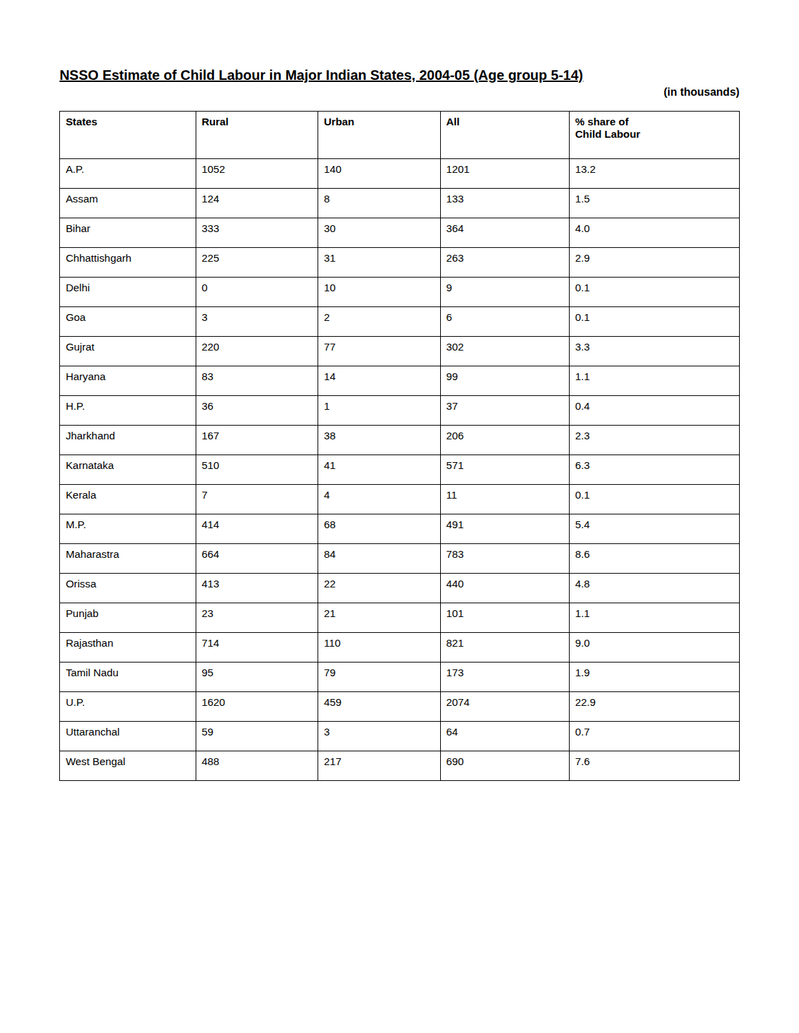NSSO Estimate of Child Labour in Major Indian States, 2004-05 (Age group 5-14)
(in thousands)
| States | Rural | Urban | All | % share of Child Labour |
| --- | --- | --- | --- | --- |
| A.P. | 1052 | 140 | 1201 | 13.2 |
| Assam | 124 | 8 | 133 | 1.5 |
| Bihar | 333 | 30 | 364 | 4.0 |
| Chhattishgarh | 225 | 31 | 263 | 2.9 |
| Delhi | 0 | 10 | 9 | 0.1 |
| Goa | 3 | 2 | 6 | 0.1 |
| Gujrat | 220 | 77 | 302 | 3.3 |
| Haryana | 83 | 14 | 99 | 1.1 |
| H.P. | 36 | 1 | 37 | 0.4 |
| Jharkhand | 167 | 38 | 206 | 2.3 |
| Karnataka | 510 | 41 | 571 | 6.3 |
| Kerala | 7 | 4 | 11 | 0.1 |
| M.P. | 414 | 68 | 491 | 5.4 |
| Maharastra | 664 | 84 | 783 | 8.6 |
| Orissa | 413 | 22 | 440 | 4.8 |
| Punjab | 23 | 21 | 101 | 1.1 |
| Rajasthan | 714 | 110 | 821 | 9.0 |
| Tamil Nadu | 95 | 79 | 173 | 1.9 |
| U.P. | 1620 | 459 | 2074 | 22.9 |
| Uttaranchal | 59 | 3 | 64 | 0.7 |
| West Bengal | 488 | 217 | 690 | 7.6 |